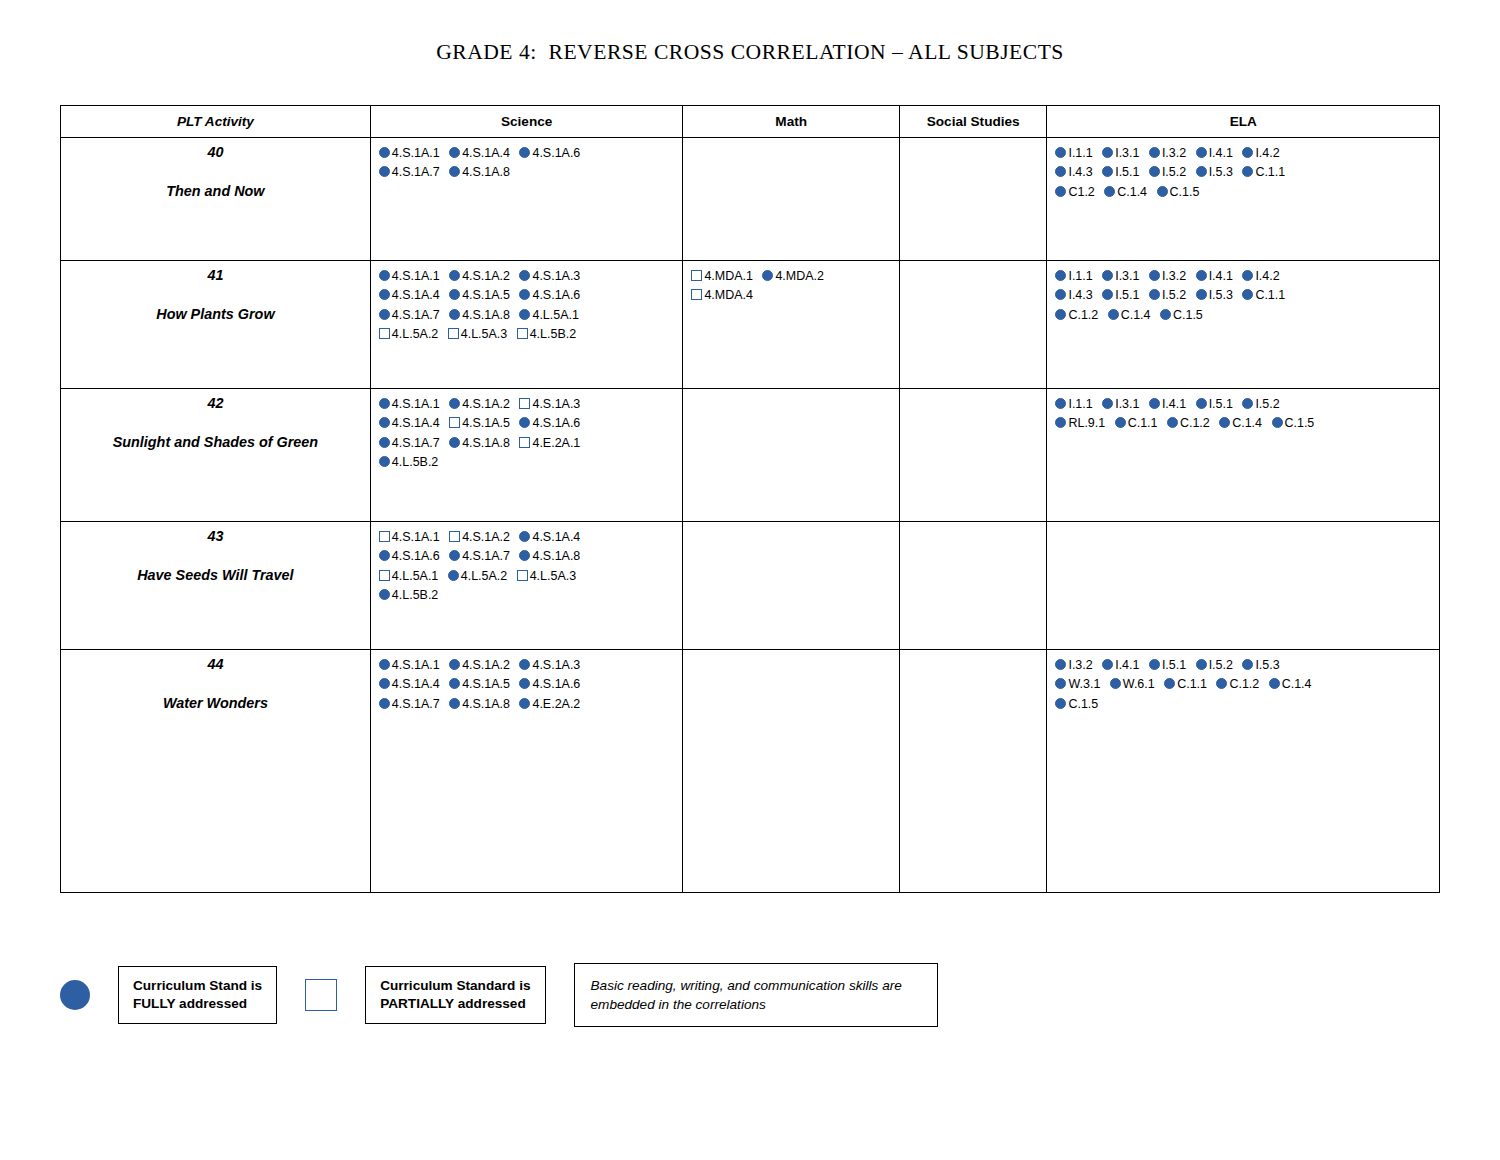GRADE 4: REVERSE CROSS CORRELATION – ALL SUBJECTS
| PLT Activity | Science | Math | Social Studies | ELA |
| --- | --- | --- | --- | --- |
| 40 Then and Now | 4.S.1A.1 4.S.1A.4 4.S.1A.6 4.S.1A.7 4.S.1A.8 | | | I.1.1 I.3.1 I.3.2 I.4.1 I.4.2 I.4.3 I.5.1 I.5.2 I.5.3 C.1.1 C1.2 C.1.4 C.1.5 |
| 41 How Plants Grow | 4.S.1A.1 4.S.1A.2 4.S.1A.3 4.S.1A.4 4.S.1A.5 4.S.1A.6 4.S.1A.7 4.S.1A.8 4.L.5A.1 4.L.5A.2 4.L.5A.3 4.L.5B.2 | 4.MDA.1 4.MDA.2 4.MDA.4 | | I.1.1 I.3.1 I.3.2 I.4.1 I.4.2 I.4.3 I.5.1 I.5.2 I.5.3 C.1.1 C.1.2 C.1.4 C.1.5 |
| 42 Sunlight and Shades of Green | 4.S.1A.1 4.S.1A.2 4.S.1A.3 4.S.1A.4 4.S.1A.5 4.S.1A.6 4.S.1A.7 4.S.1A.8 4.E.2A.1 4.L.5B.2 | | | I.1.1 I.3.1 I.4.1 I.5.1 I.5.2 RL.9.1 C.1.1 C.1.2 C.1.4 C.1.5 |
| 43 Have Seeds Will Travel | 4.S.1A.1 4.S.1A.2 4.S.1A.4 4.S.1A.6 4.S.1A.7 4.S.1A.8 4.L.5A.1 4.L.5A.2 4.L.5A.3 4.L.5B.2 | | | |
| 44 Water Wonders | 4.S.1A.1 4.S.1A.2 4.S.1A.3 4.S.1A.4 4.S.1A.5 4.S.1A.6 4.S.1A.7 4.S.1A.8 4.E.2A.2 | | | I.3.2 I.4.1 I.5.1 I.5.2 I.5.3 W.3.1 W.6.1 C.1.1 C.1.2 C.1.4 C.1.5 |
Curriculum Stand is
FULLY addressed
Curriculum Standard is
PARTIALLY addressed
Basic reading, writing, and communication skills are embedded in the correlations